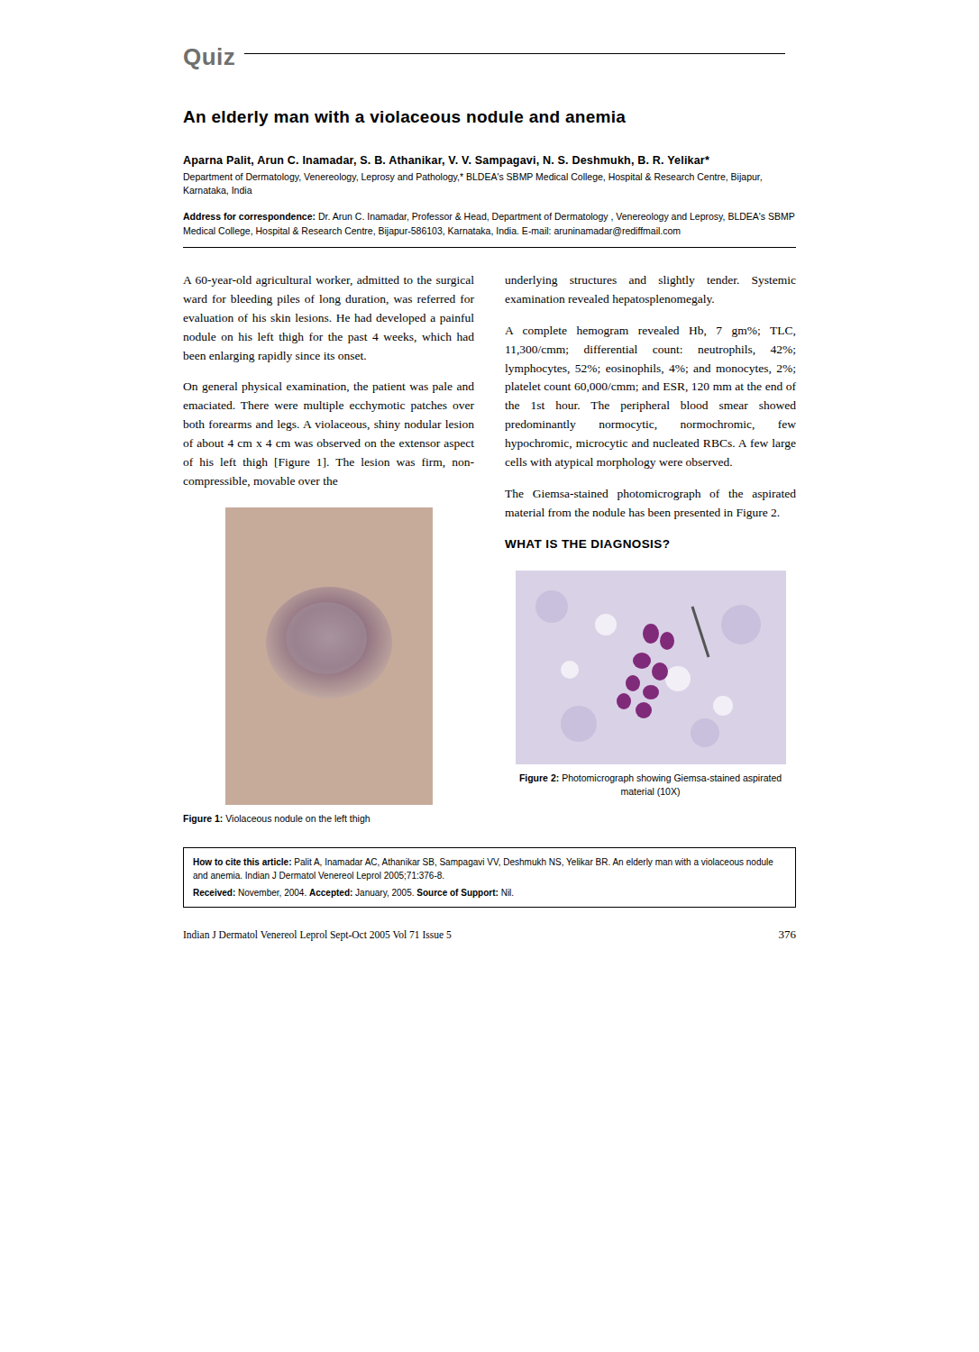Quiz
An elderly man with a violaceous nodule and anemia
Aparna Palit, Arun C. Inamadar, S. B. Athanikar, V. V. Sampagavi, N. S. Deshmukh, B. R. Yelikar*
Department of Dermatology, Venereology, Leprosy and Pathology,* BLDEA's SBMP Medical College, Hospital & Research Centre, Bijapur, Karnataka, India
Address for correspondence: Dr. Arun C. Inamadar, Professor & Head, Department of Dermatology , Venereology and Leprosy, BLDEA's SBMP Medical College, Hospital & Research Centre, Bijapur-586103, Karnataka, India. E-mail: aruninamadar@rediffmail.com
A 60-year-old agricultural worker, admitted to the surgical ward for bleeding piles of long duration, was referred for evaluation of his skin lesions. He had developed a painful nodule on his left thigh for the past 4 weeks, which had been enlarging rapidly since its onset.
On general physical examination, the patient was pale and emaciated. There were multiple ecchymotic patches over both forearms and legs. A violaceous, shiny nodular lesion of about 4 cm x 4 cm was observed on the extensor aspect of his left thigh [Figure 1]. The lesion was firm, non-compressible, movable over the
Figure 1: Violaceous nodule on the left thigh
underlying structures and slightly tender. Systemic examination revealed hepatosplenomegaly.
A complete hemogram revealed Hb, 7 gm%; TLC, 11,300/cmm; differential count: neutrophils, 42%; lymphocytes, 52%; eosinophils, 4%; and monocytes, 2%; platelet count 60,000/cmm; and ESR, 120 mm at the end of the 1st hour. The peripheral blood smear showed predominantly normocytic, normochromic, few hypochromic, microcytic and nucleated RBCs. A few large cells with atypical morphology were observed.
The Giemsa-stained photomicrograph of the aspirated material from the nodule has been presented in Figure 2.
WHAT IS THE DIAGNOSIS?
Figure 2: Photomicrograph showing Giemsa-stained aspirated material (10X)
How to cite this article: Palit A, Inamadar AC, Athanikar SB, Sampagavi VV, Deshmukh NS, Yelikar BR. An elderly man with a violaceous nodule and anemia. Indian J Dermatol Venereol Leprol 2005;71:376-8.
Received: November, 2004. Accepted: January, 2005. Source of Support: Nil.
Indian J Dermatol Venereol Leprol Sept-Oct 2005 Vol 71 Issue 5 376